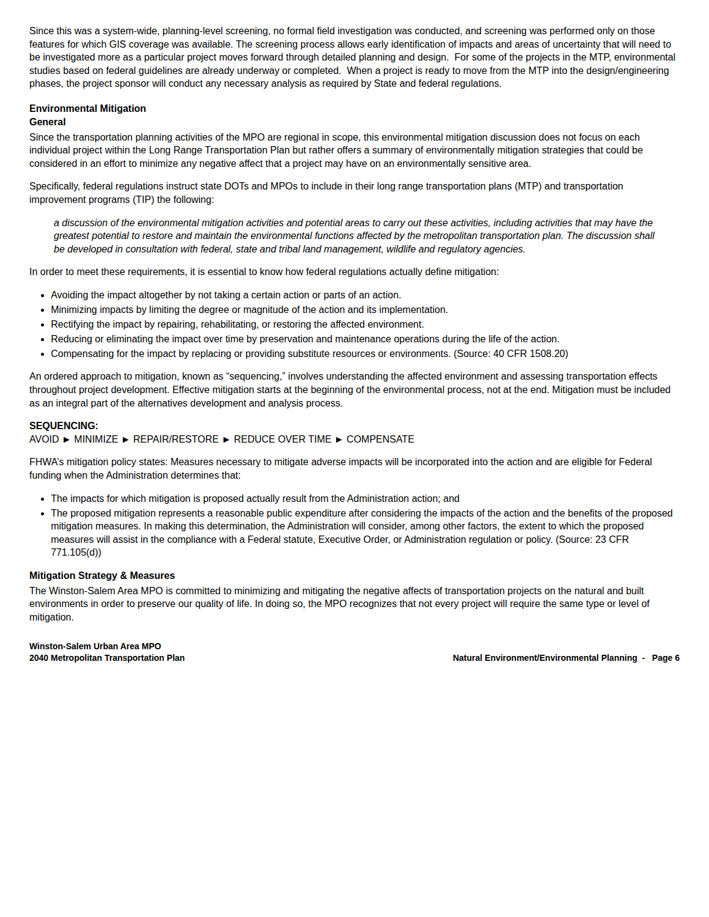Since this was a system-wide, planning-level screening, no formal field investigation was conducted, and screening was performed only on those features for which GIS coverage was available. The screening process allows early identification of impacts and areas of uncertainty that will need to be investigated more as a particular project moves forward through detailed planning and design. For some of the projects in the MTP, environmental studies based on federal guidelines are already underway or completed. When a project is ready to move from the MTP into the design/engineering phases, the project sponsor will conduct any necessary analysis as required by State and federal regulations.
Environmental Mitigation
General
Since the transportation planning activities of the MPO are regional in scope, this environmental mitigation discussion does not focus on each individual project within the Long Range Transportation Plan but rather offers a summary of environmentally mitigation strategies that could be considered in an effort to minimize any negative affect that a project may have on an environmentally sensitive area.
Specifically, federal regulations instruct state DOTs and MPOs to include in their long range transportation plans (MTP) and transportation improvement programs (TIP) the following:
a discussion of the environmental mitigation activities and potential areas to carry out these activities, including activities that may have the greatest potential to restore and maintain the environmental functions affected by the metropolitan transportation plan. The discussion shall be developed in consultation with federal, state and tribal land management, wildlife and regulatory agencies.
In order to meet these requirements, it is essential to know how federal regulations actually define mitigation:
Avoiding the impact altogether by not taking a certain action or parts of an action.
Minimizing impacts by limiting the degree or magnitude of the action and its implementation.
Rectifying the impact by repairing, rehabilitating, or restoring the affected environment.
Reducing or eliminating the impact over time by preservation and maintenance operations during the life of the action.
Compensating for the impact by replacing or providing substitute resources or environments. (Source: 40 CFR 1508.20)
An ordered approach to mitigation, known as “sequencing,” involves understanding the affected environment and assessing transportation effects throughout project development. Effective mitigation starts at the beginning of the environmental process, not at the end. Mitigation must be included as an integral part of the alternatives development and analysis process.
SEQUENCING:
AVOID ► MINIMIZE ► REPAIR/RESTORE ► REDUCE OVER TIME ► COMPENSATE
FHWA’s mitigation policy states: Measures necessary to mitigate adverse impacts will be incorporated into the action and are eligible for Federal funding when the Administration determines that:
The impacts for which mitigation is proposed actually result from the Administration action; and
The proposed mitigation represents a reasonable public expenditure after considering the impacts of the action and the benefits of the proposed mitigation measures. In making this determination, the Administration will consider, among other factors, the extent to which the proposed measures will assist in the compliance with a Federal statute, Executive Order, or Administration regulation or policy. (Source: 23 CFR 771.105(d))
Mitigation Strategy & Measures
The Winston-Salem Area MPO is committed to minimizing and mitigating the negative affects of transportation projects on the natural and built environments in order to preserve our quality of life. In doing so, the MPO recognizes that not every project will require the same type or level of mitigation.
Winston-Salem Urban Area MPO
2040 Metropolitan Transportation Plan
Natural Environment/Environmental Planning - Page 6